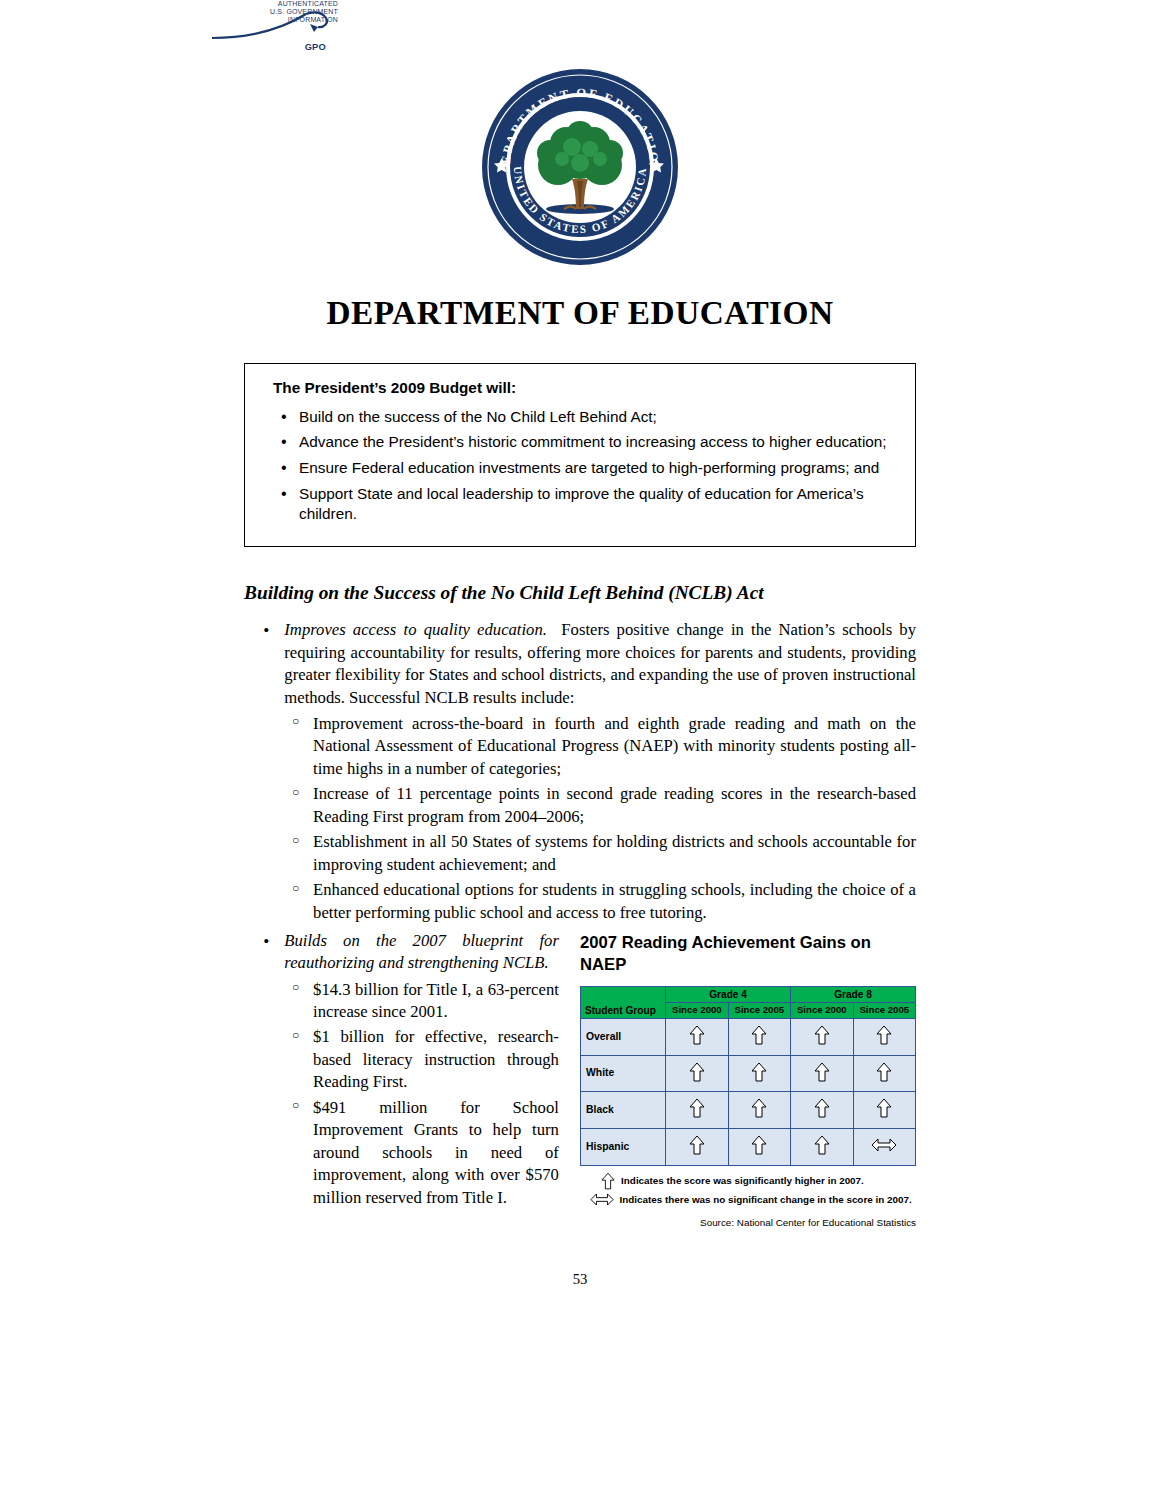AUTHENTICATED
U.S. GOVERNMENT
INFORMATION
GPO
DEPARTMENT OF EDUCATION UNITED STATES OF AMERICA
DEPARTMENT OF EDUCATION
The President’s 2009 Budget will:
Build on the success of the No Child Left Behind Act;
Advance the President’s historic commitment to increasing access to higher education;
Ensure Federal education investments are targeted to high-performing programs; and
Support State and local leadership to improve the quality of education for America’s children.
Building on the Success of the No Child Left Behind (NCLB) Act
Improves access to quality education. Fosters positive change in the Nation’s schools by requiring accountability for results, offering more choices for parents and students, providing greater flexibility for States and school districts, and expanding the use of proven instructional methods. Successful NCLB results include:
Improvement across-the-board in fourth and eighth grade reading and math on the National Assessment of Educational Progress (NAEP) with minority students posting all-time highs in a number of categories;
Increase of 11 percentage points in second grade reading scores in the research-based Reading First program from 2004–2006;
Establishment in all 50 States of systems for holding districts and schools accountable for improving student achievement; and
Enhanced educational options for students in struggling schools, including the choice of a better performing public school and access to free tutoring.
Builds on the 2007 blueprint for reauthorizing and strengthening NCLB.
$14.3 billion for Title I, a 63-percent increase since 2001.
$1 billion for effective, research-based literacy instruction through Reading First.
$491 million for School Improvement Grants to help turn around schools in need of improvement, along with over $570 million reserved from Title I.
2007 Reading Achievement Gains on NAEP
| Student Group | Grade 4 | Grade 8 |
| --- | --- | --- |
| Since 2000 | Since 2005 | Since 2000 | Since 2005 |
| Overall | | | | |
| White | | | | |
| Black | | | | |
| Hispanic | | | | |
Indicates the score was significantly higher in 2007.
Indicates there was no significant change in the score in 2007.
Source: National Center for Educational Statistics
53